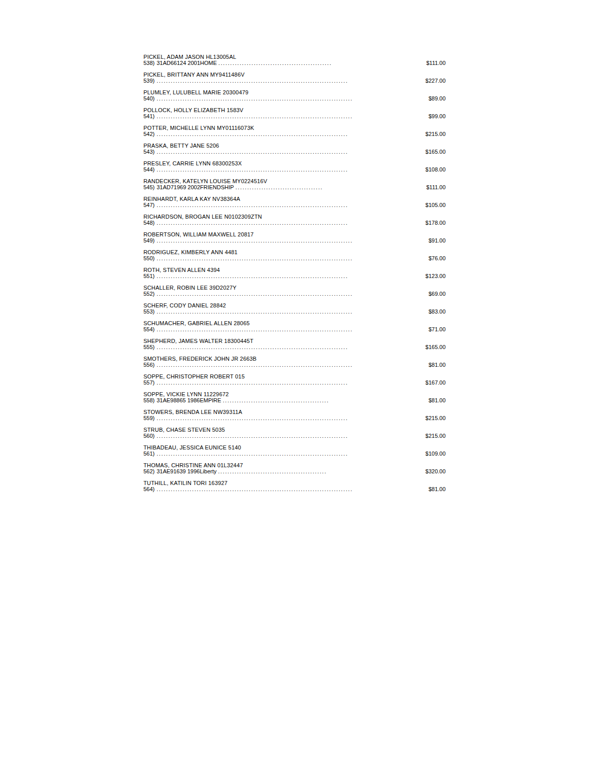PICKEL, ADAM JASON HL13005AL
538) 31AD66124 2001HOME ................................................ $111.00
PICKEL, BRITTANY ANN MY9411486V
539) ................................................................................. $227.00
PLUMLEY, LULUBELL MARIE 20300479
540) ................................................................................... $89.00
POLLOCK, HOLLY ELIZABETH 1583V
541) ................................................................................... $99.00
POTTER, MICHELLE LYNN MY01116073K
542) ................................................................................. $215.00
PRASKA, BETTY JANE 5206
543) ................................................................................. $165.00
PRESLEY, CARRIE LYNN 68300253X
544) ................................................................................. $108.00
RANDECKER, KATELYN LOUISE MY0224516V
545) 31AD71969 2002FRIENDSHIP ..................................... $111.00
REINHARDT, KARLA KAY NV38364A
547) ................................................................................. $105.00
RICHARDSON, BROGAN LEE N0102309ZTN
548) ................................................................................. $178.00
ROBERTSON, WILLIAM MAXWELL 20817
549) ................................................................................... $91.00
RODRIGUEZ, KIMBERLY ANN 4481
550) ................................................................................... $76.00
ROTH, STEVEN ALLEN 4394
551) ................................................................................. $123.00
SCHALLER, ROBIN LEE 39D2027Y
552) ................................................................................... $69.00
SCHERF, CODY DANIEL 28842
553) ................................................................................... $83.00
SCHUMACHER, GABRIEL ALLEN 28065
554) ................................................................................... $71.00
SHEPHERD, JAMES WALTER 18300445T
555) ................................................................................. $165.00
SMOTHERS, FREDERICK JOHN JR 2663B
556) ................................................................................... $81.00
SOPPE, CHRISTOPHER ROBERT 015
557) ................................................................................. $167.00
SOPPE, VICKIE LYNN 11229672
558) 31AE98865 1986EMPIRE ............................................. $81.00
STOWERS, BRENDA LEE NW39311A
559) ................................................................................. $215.00
STRUB, CHASE STEVEN 5035
560) ................................................................................. $215.00
THIBADEAU, JESSICA EUNICE 5140
561) ................................................................................. $109.00
THOMAS, CHRISTINE ANN 01L32447
562) 31AE91639 1996Liberty .............................................. $320.00
TUTHILL, KATILIN TORI 163927
564) ................................................................................... $81.00